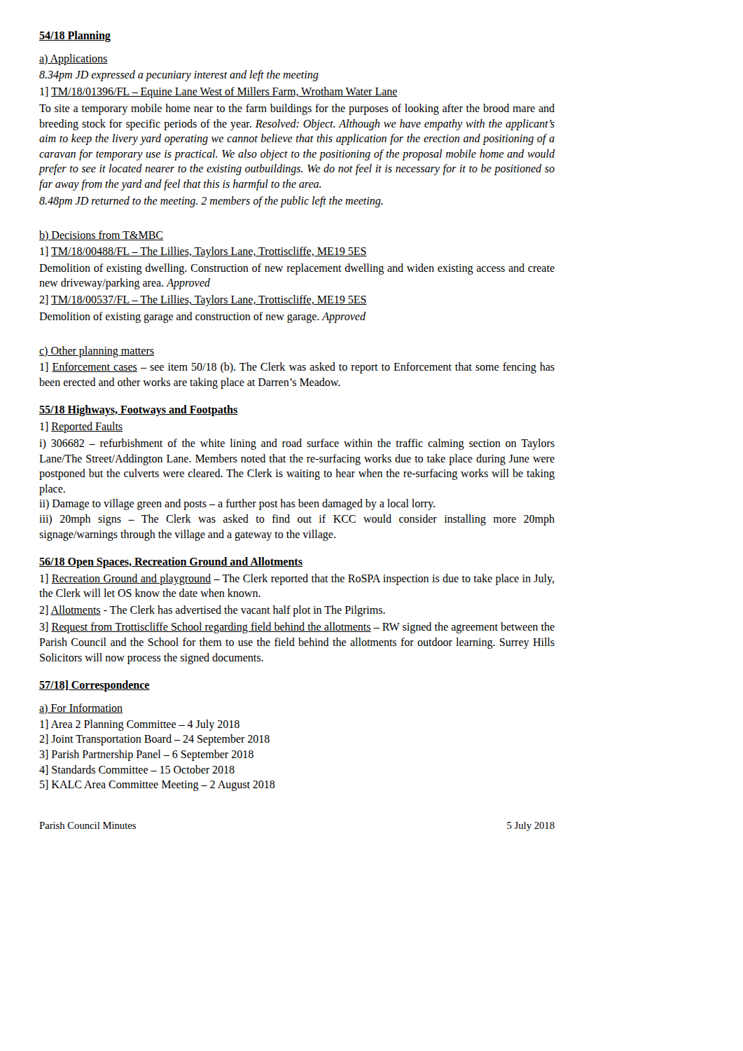54/18 Planning
a) Applications
8.34pm JD expressed a pecuniary interest and left the meeting
1] TM/18/01396/FL – Equine Lane West of Millers Farm, Wrotham Water Lane
To site a temporary mobile home near to the farm buildings for the purposes of looking after the brood mare and breeding stock for specific periods of the year. Resolved: Object. Although we have empathy with the applicant’s aim to keep the livery yard operating we cannot believe that this application for the erection and positioning of a caravan for temporary use is practical. We also object to the positioning of the proposal mobile home and would prefer to see it located nearer to the existing outbuildings. We do not feel it is necessary for it to be positioned so far away from the yard and feel that this is harmful to the area.
8.48pm JD returned to the meeting. 2 members of the public left the meeting.
b) Decisions from T&MBC
1] TM/18/00488/FL – The Lillies, Taylors Lane, Trottiscliffe, ME19 5ES
Demolition of existing dwelling. Construction of new replacement dwelling and widen existing access and create new driveway/parking area. Approved
2] TM/18/00537/FL – The Lillies, Taylors Lane, Trottiscliffe, ME19 5ES
Demolition of existing garage and construction of new garage. Approved
c) Other planning matters
1] Enforcement cases – see item 50/18 (b). The Clerk was asked to report to Enforcement that some fencing has been erected and other works are taking place at Darren’s Meadow.
55/18 Highways, Footways and Footpaths
1] Reported Faults
i) 306682 – refurbishment of the white lining and road surface within the traffic calming section on Taylors Lane/The Street/Addington Lane. Members noted that the re-surfacing works due to take place during June were postponed but the culverts were cleared. The Clerk is waiting to hear when the re-surfacing works will be taking place.
ii) Damage to village green and posts – a further post has been damaged by a local lorry.
iii) 20mph signs – The Clerk was asked to find out if KCC would consider installing more 20mph signage/warnings through the village and a gateway to the village.
56/18 Open Spaces, Recreation Ground and Allotments
1] Recreation Ground and playground – The Clerk reported that the RoSPA inspection is due to take place in July, the Clerk will let OS know the date when known.
2] Allotments - The Clerk has advertised the vacant half plot in The Pilgrims.
3] Request from Trottiscliffe School regarding field behind the allotments – RW signed the agreement between the Parish Council and the School for them to use the field behind the allotments for outdoor learning. Surrey Hills Solicitors will now process the signed documents.
57/18] Correspondence
a) For Information
1] Area 2 Planning Committee – 4 July 2018
2] Joint Transportation Board – 24 September 2018
3] Parish Partnership Panel – 6 September 2018
4] Standards Committee – 15 October 2018
5] KALC Area Committee Meeting – 2 August 2018
Parish Council Minutes 5 July 2018